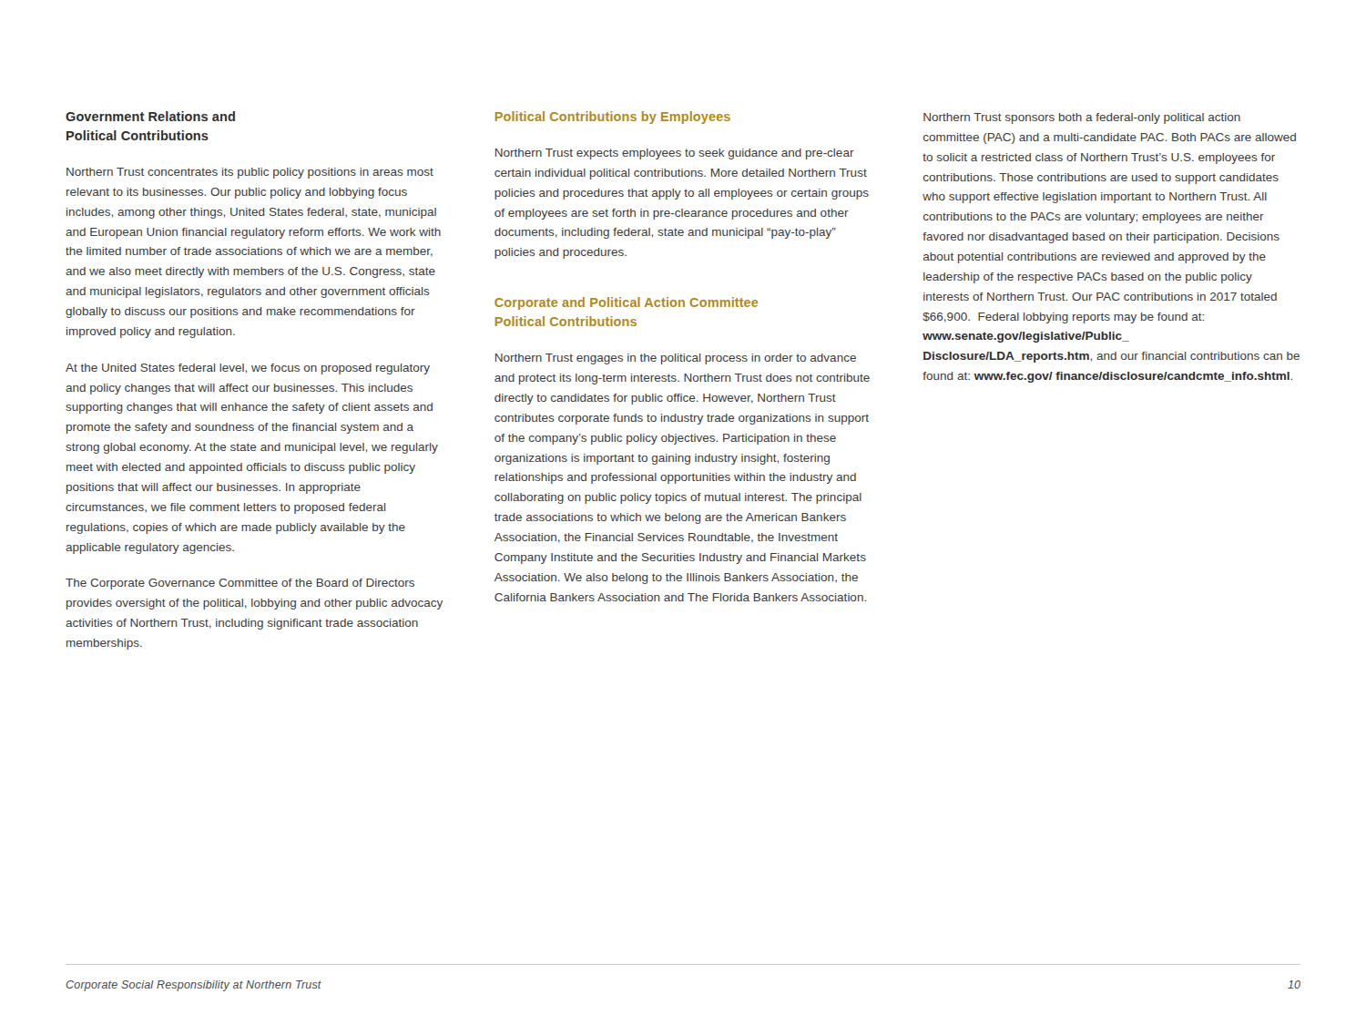Government Relations and
Political Contributions
Northern Trust concentrates its public policy positions in areas most relevant to its businesses. Our public policy and lobbying focus includes, among other things, United States federal, state, municipal and European Union financial regulatory reform efforts. We work with the limited number of trade associations of which we are a member, and we also meet directly with members of the U.S. Congress, state and municipal legislators, regulators and other government officials globally to discuss our positions and make recommendations for improved policy and regulation.
At the United States federal level, we focus on proposed regulatory and policy changes that will affect our businesses. This includes supporting changes that will enhance the safety of client assets and promote the safety and soundness of the financial system and a strong global economy. At the state and municipal level, we regularly meet with elected and appointed officials to discuss public policy positions that will affect our businesses. In appropriate circumstances, we file comment letters to proposed federal regulations, copies of which are made publicly available by the applicable regulatory agencies.
The Corporate Governance Committee of the Board of Directors provides oversight of the political, lobbying and other public advocacy activities of Northern Trust, including significant trade association memberships.
Political Contributions by Employees
Northern Trust expects employees to seek guidance and pre-clear certain individual political contributions. More detailed Northern Trust policies and procedures that apply to all employees or certain groups of employees are set forth in pre-clearance procedures and other documents, including federal, state and municipal “pay-to-play” policies and procedures.
Corporate and Political Action Committee
Political Contributions
Northern Trust engages in the political process in order to advance and protect its long-term interests. Northern Trust does not contribute directly to candidates for public office. However, Northern Trust contributes corporate funds to industry trade organizations in support of the company’s public policy objectives. Participation in these organizations is important to gaining industry insight, fostering relationships and professional opportunities within the industry and collaborating on public policy topics of mutual interest. The principal trade associations to which we belong are the American Bankers Association, the Financial Services Roundtable, the Investment Company Institute and the Securities Industry and Financial Markets Association. We also belong to the Illinois Bankers Association, the California Bankers Association and The Florida Bankers Association.
Northern Trust sponsors both a federal-only political action committee (PAC) and a multi-candidate PAC. Both PACs are allowed to solicit a restricted class of Northern Trust’s U.S. employees for contributions. Those contributions are used to support candidates who support effective legislation important to Northern Trust. All contributions to the PACs are voluntary; employees are neither favored nor disadvantaged based on their participation. Decisions about potential contributions are reviewed and approved by the leadership of the respective PACs based on the public policy interests of Northern Trust. Our PAC contributions in 2017 totaled $66,900. Federal lobbying reports may be found at: www.senate.gov/legislative/Public_ Disclosure/LDA_reports.htm, and our financial contributions can be found at: www.fec.gov/ finance/disclosure/candcmte_info.shtml.
Corporate Social Responsibility at Northern Trust
10